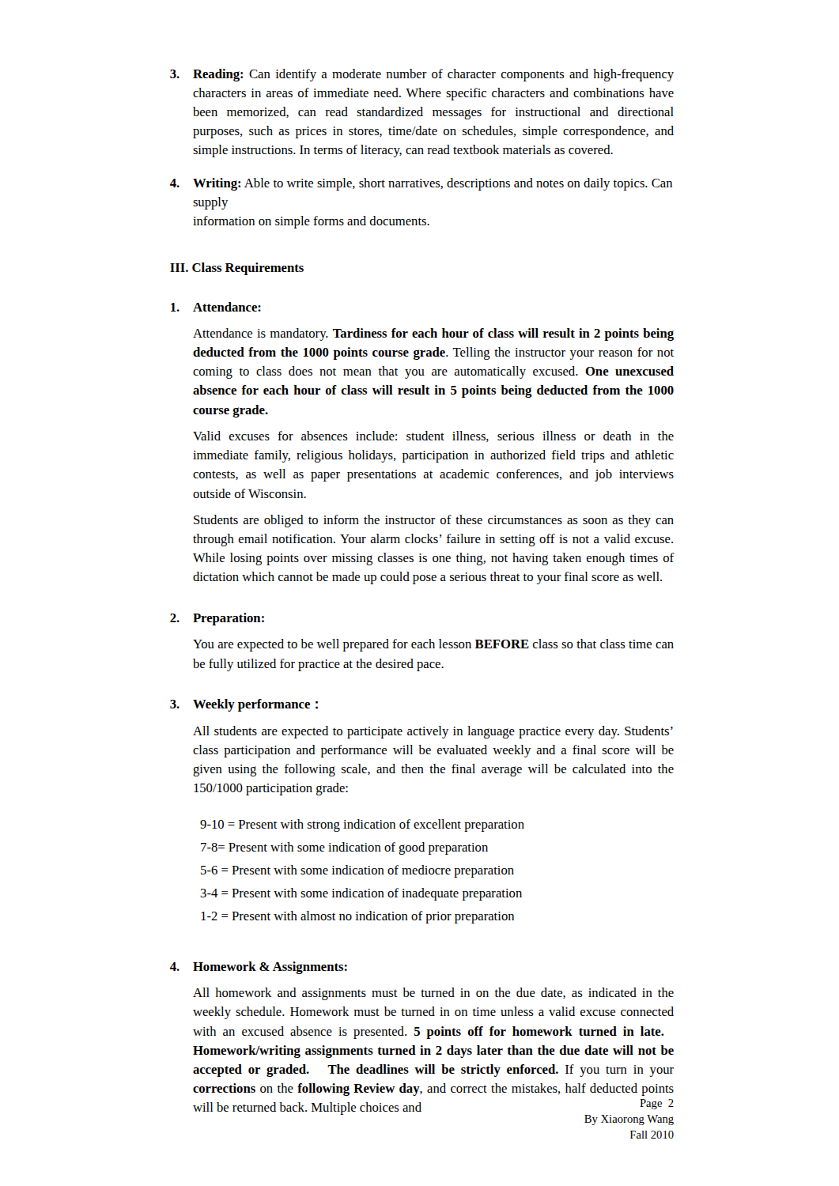3.
Reading: Can identify a moderate number of character components and high-frequency characters in areas of immediate need. Where specific characters and combinations have been memorized, can read standardized messages for instructional and directional purposes, such as prices in stores, time/date on schedules, simple correspondence, and simple instructions. In terms of literacy, can read textbook materials as covered.
4.
Writing: Able to write simple, short narratives, descriptions and notes on daily topics. Can supply
information on simple forms and documents.
III. Class Requirements
1.
Attendance:
Attendance is mandatory. Tardiness for each hour of class will result in 2 points being deducted from the 1000 points course grade. Telling the instructor your reason for not coming to class does not mean that you are automatically excused. One unexcused absence for each hour of class will result in 5 points being deducted from the 1000 course grade.
Valid excuses for absences include: student illness, serious illness or death in the immediate family, religious holidays, participation in authorized field trips and athletic contests, as well as paper presentations at academic conferences, and job interviews outside of Wisconsin.
Students are obliged to inform the instructor of these circumstances as soon as they can through email notification. Your alarm clocks’ failure in setting off is not a valid excuse. While losing points over missing classes is one thing, not having taken enough times of dictation which cannot be made up could pose a serious threat to your final score as well.
2.
Preparation:
You are expected to be well prepared for each lesson BEFORE class so that class time can be fully utilized for practice at the desired pace.
3.
Weekly performance：
All students are expected to participate actively in language practice every day. Students’ class participation and performance will be evaluated weekly and a final score will be given using the following scale, and then the final average will be calculated into the 150/1000 participation grade:
9-10 = Present with strong indication of excellent preparation
7-8= Present with some indication of good preparation
5-6 = Present with some indication of mediocre preparation
3-4 = Present with some indication of inadequate preparation
1-2 = Present with almost no indication of prior preparation
4.
Homework & Assignments:
All homework and assignments must be turned in on the due date, as indicated in the weekly schedule. Homework must be turned in on time unless a valid excuse connected with an excused absence is presented. 5 points off for homework turned in late. Homework/writing assignments turned in 2 days later than the due date will not be accepted or graded. The deadlines will be strictly enforced. If you turn in your corrections on the following Review day, and correct the mistakes, half deducted points will be returned back. Multiple choices and
Page 2
By Xiaorong Wang
Fall 2010